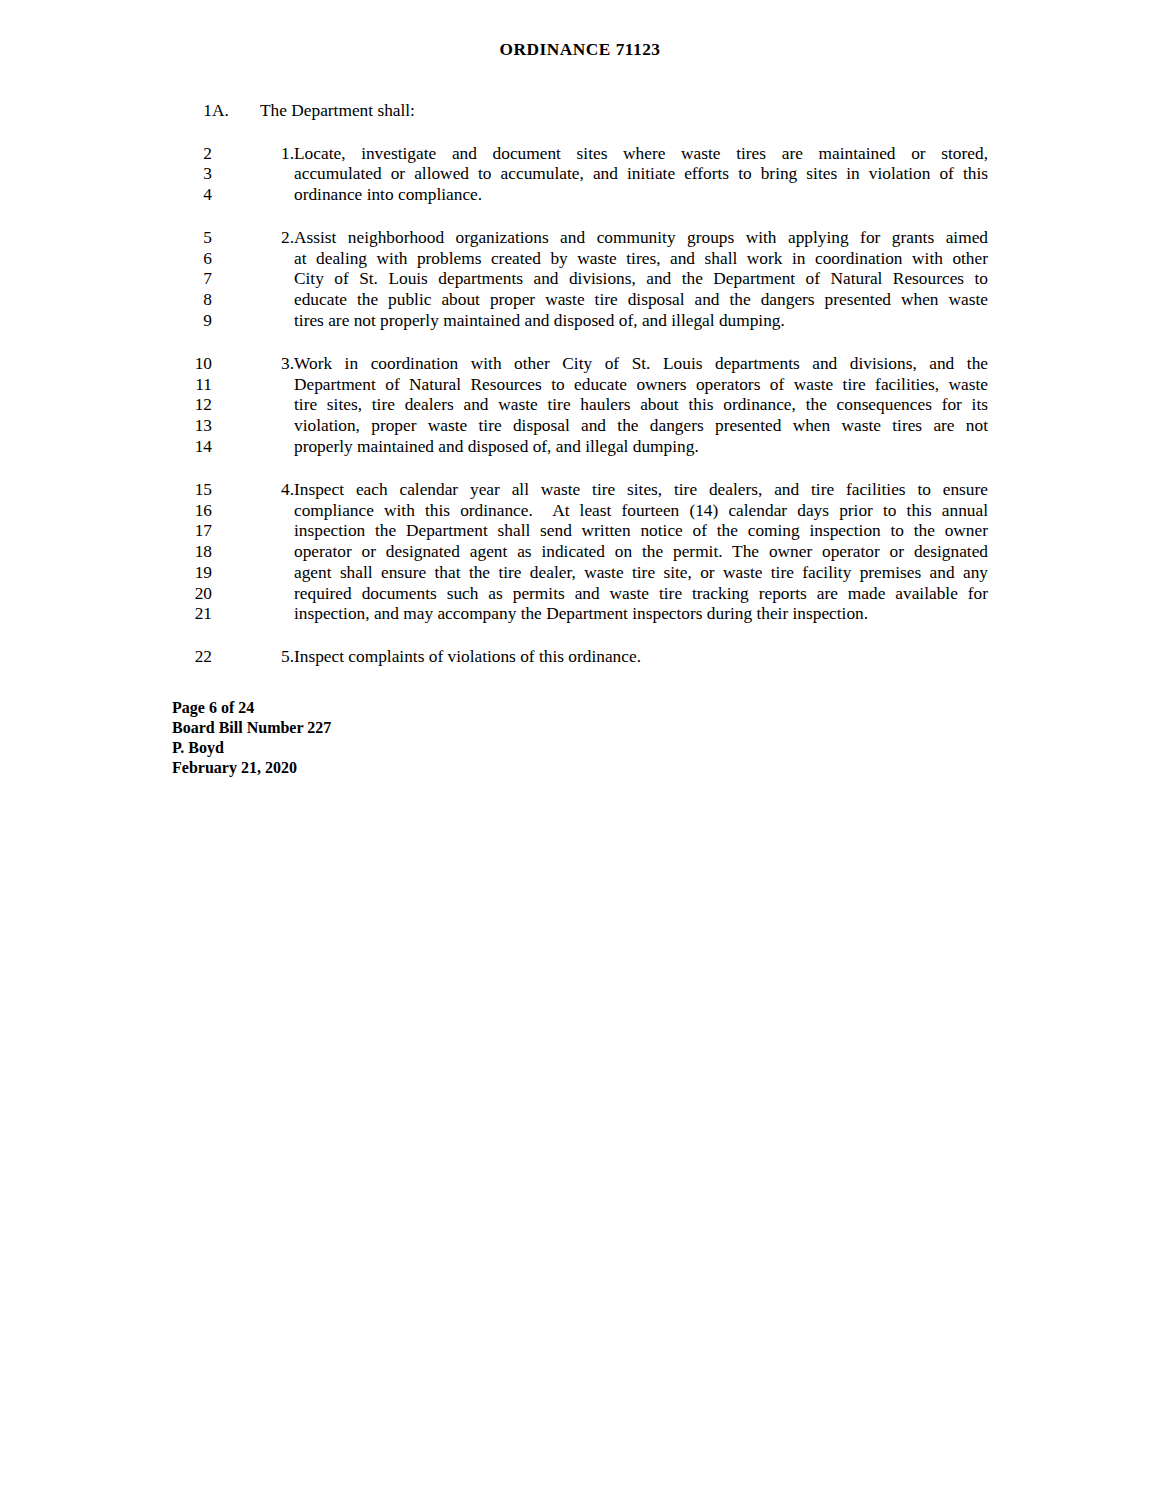ORDINANCE 71123
| 1 | A. | The Department shall: |
| 2 | | 1. | Locate, investigate and document sites where waste tires are maintained or stored, |
| 3 | | | accumulated or allowed to accumulate, and initiate efforts to bring sites in violation of this |
| 4 | | | ordinance into compliance. |
| 5 | | 2. | Assist neighborhood organizations and community groups with applying for grants aimed |
| 6 | | | at dealing with problems created by waste tires, and shall work in coordination with other |
| 7 | | | City of St. Louis departments and divisions, and the Department of Natural Resources to |
| 8 | | | educate the public about proper waste tire disposal and the dangers presented when waste |
| 9 | | | tires are not properly maintained and disposed of, and illegal dumping. |
| 10 | | 3. | Work in coordination with other City of St. Louis departments and divisions, and the |
| 11 | | | Department of Natural Resources to educate owners operators of waste tire facilities, waste |
| 12 | | | tire sites, tire dealers and waste tire haulers about this ordinance, the consequences for its |
| 13 | | | violation, proper waste tire disposal and the dangers presented when waste tires are not |
| 14 | | | properly maintained and disposed of, and illegal dumping. |
| 15 | | 4. | Inspect each calendar year all waste tire sites, tire dealers, and tire facilities to ensure |
| 16 | | | compliance with this ordinance. At least fourteen (14) calendar days prior to this annual |
| 17 | | | inspection the Department shall send written notice of the coming inspection to the owner |
| 18 | | | operator or designated agent as indicated on the permit. The owner operator or designated |
| 19 | | | agent shall ensure that the tire dealer, waste tire site, or waste tire facility premises and any |
| 20 | | | required documents such as permits and waste tire tracking reports are made available for |
| 21 | | | inspection, and may accompany the Department inspectors during their inspection. |
| 22 | | 5. | Inspect complaints of violations of this ordinance. |
Page 6 of 24
Board Bill Number 227
P. Boyd
February 21, 2020